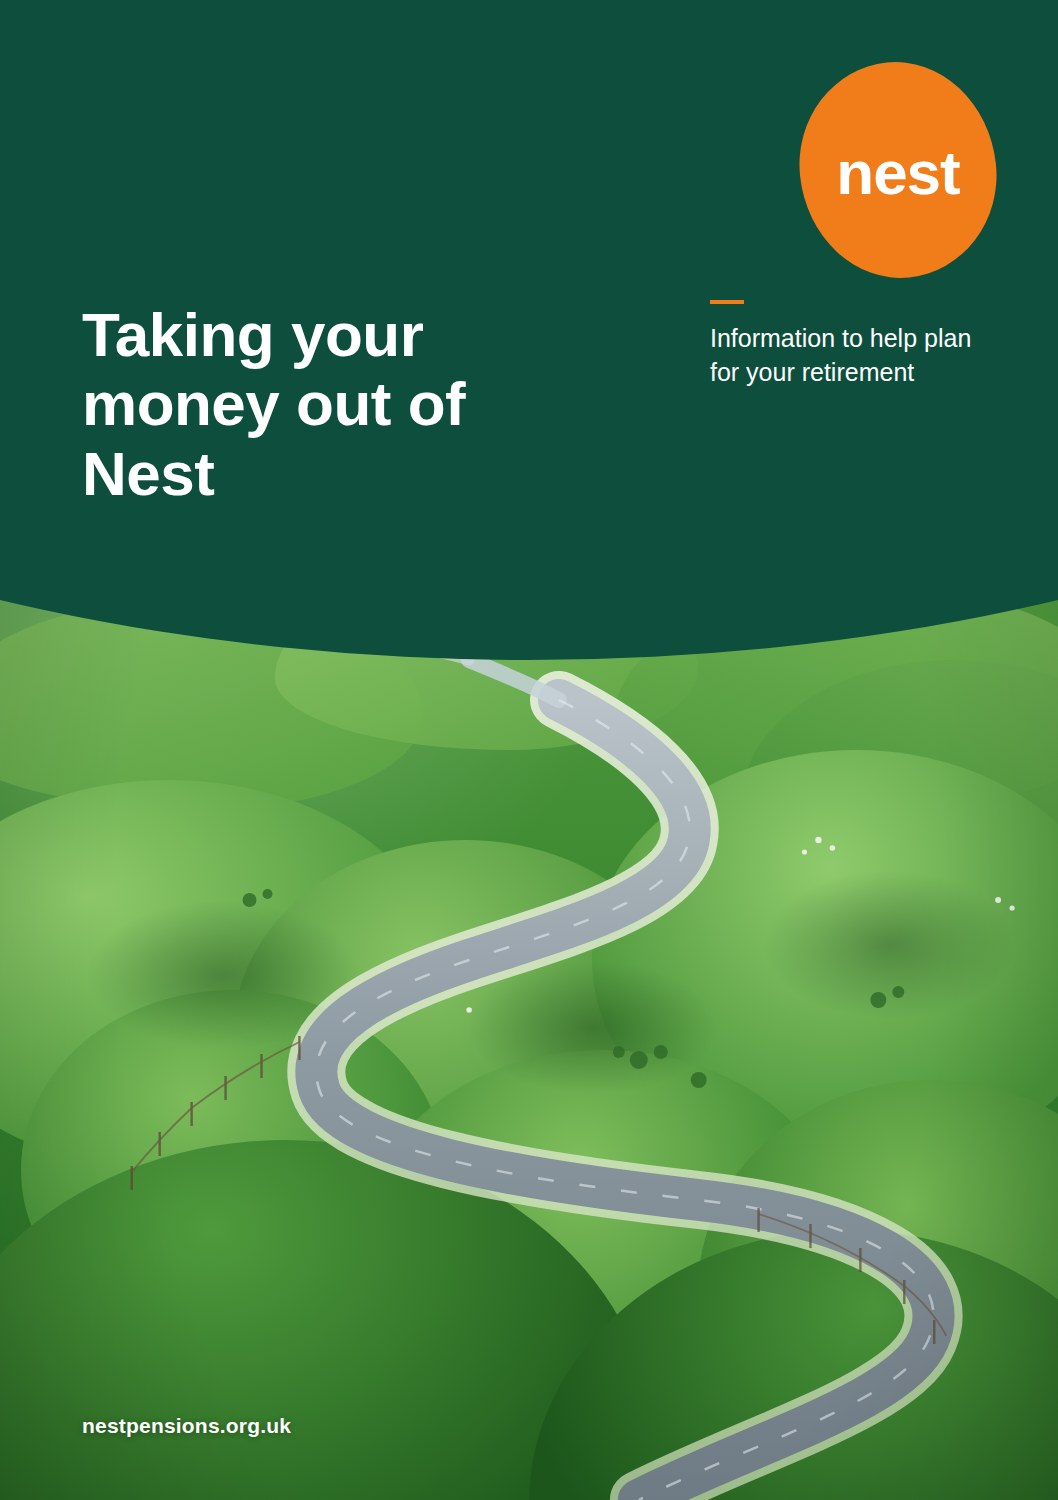nest
Taking your money out of Nest
Information to help plan for your retirement
nestpensions.org.uk